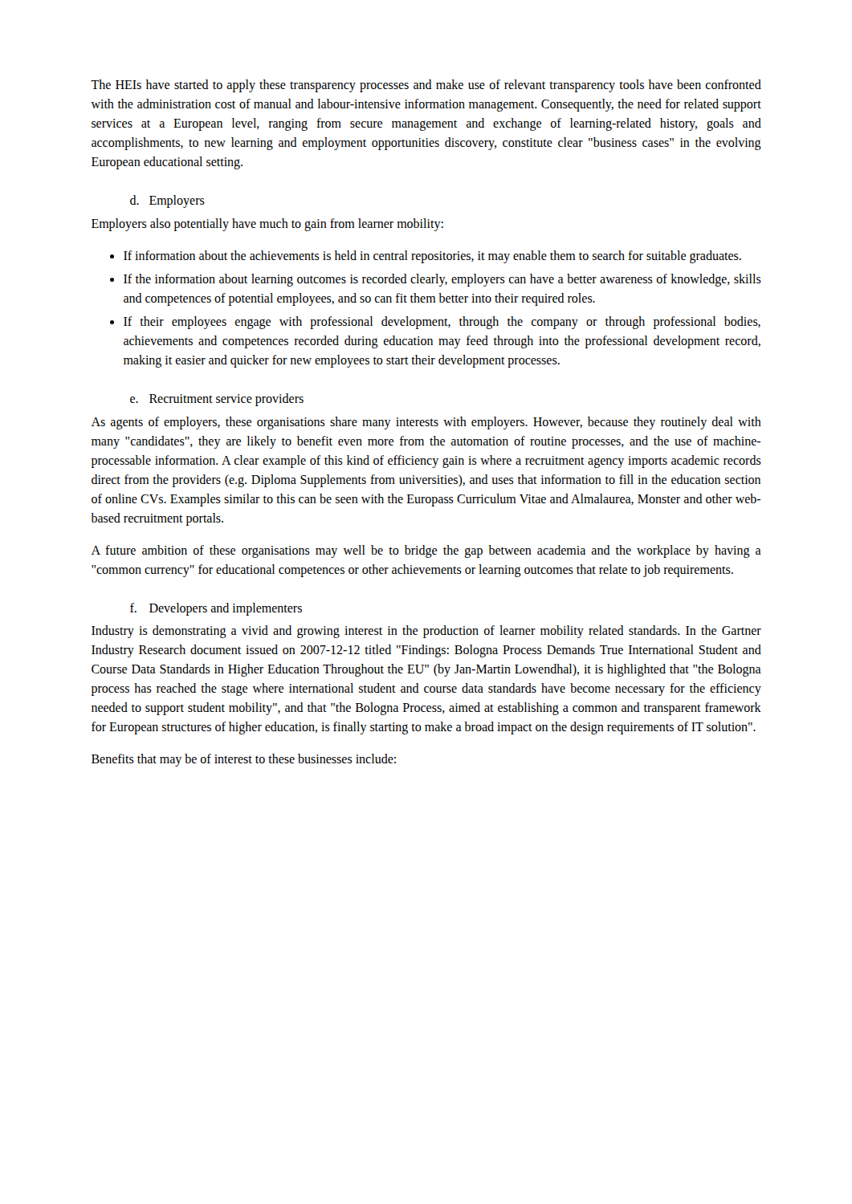The HEIs have started to apply these transparency processes and make use of relevant transparency tools have been confronted with the administration cost of manual and labour-intensive information management. Consequently, the need for related support services at a European level, ranging from secure management and exchange of learning-related history, goals and accomplishments, to new learning and employment opportunities discovery, constitute clear "business cases" in the evolving European educational setting.
d. Employers
Employers also potentially have much to gain from learner mobility:
If information about the achievements is held in central repositories, it may enable them to search for suitable graduates.
If the information about learning outcomes is recorded clearly, employers can have a better awareness of knowledge, skills and competences of potential employees, and so can fit them better into their required roles.
If their employees engage with professional development, through the company or through professional bodies, achievements and competences recorded during education may feed through into the professional development record, making it easier and quicker for new employees to start their development processes.
e. Recruitment service providers
As agents of employers, these organisations share many interests with employers. However, because they routinely deal with many "candidates", they are likely to benefit even more from the automation of routine processes, and the use of machine-processable information. A clear example of this kind of efficiency gain is where a recruitment agency imports academic records direct from the providers (e.g. Diploma Supplements from universities), and uses that information to fill in the education section of online CVs. Examples similar to this can be seen with the Europass Curriculum Vitae and Almalaurea, Monster and other web-based recruitment portals.
A future ambition of these organisations may well be to bridge the gap between academia and the workplace by having a "common currency" for educational competences or other achievements or learning outcomes that relate to job requirements.
f. Developers and implementers
Industry is demonstrating a vivid and growing interest in the production of learner mobility related standards. In the Gartner Industry Research document issued on 2007-12-12 titled "Findings: Bologna Process Demands True International Student and Course Data Standards in Higher Education Throughout the EU" (by Jan-Martin Lowendhal), it is highlighted that "the Bologna process has reached the stage where international student and course data standards have become necessary for the efficiency needed to support student mobility", and that "the Bologna Process, aimed at establishing a common and transparent framework for European structures of higher education, is finally starting to make a broad impact on the design requirements of IT solution".
Benefits that may be of interest to these businesses include: